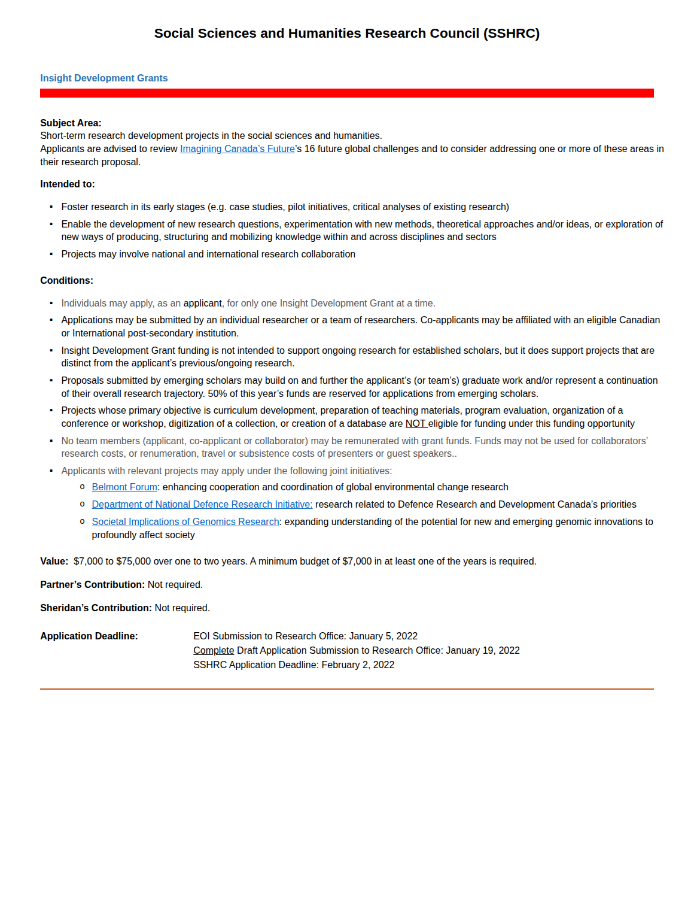Social Sciences and Humanities Research Council (SSHRC)
Insight Development Grants
Subject Area:
Short-term research development projects in the social sciences and humanities.
Applicants are advised to review Imagining Canada’s Future’s 16 future global challenges and to consider addressing one or more of these areas in their research proposal.
Intended to:
Foster research in its early stages (e.g. case studies, pilot initiatives, critical analyses of existing research)
Enable the development of new research questions, experimentation with new methods, theoretical approaches and/or ideas, or exploration of new ways of producing, structuring and mobilizing knowledge within and across disciplines and sectors
Projects may involve national and international research collaboration
Conditions:
Individuals may apply, as an applicant, for only one Insight Development Grant at a time.
Applications may be submitted by an individual researcher or a team of researchers. Co-applicants may be affiliated with an eligible Canadian or International post-secondary institution.
Insight Development Grant funding is not intended to support ongoing research for established scholars, but it does support projects that are distinct from the applicant’s previous/ongoing research.
Proposals submitted by emerging scholars may build on and further the applicant’s (or team’s) graduate work and/or represent a continuation of their overall research trajectory. 50% of this year’s funds are reserved for applications from emerging scholars.
Projects whose primary objective is curriculum development, preparation of teaching materials, program evaluation, organization of a conference or workshop, digitization of a collection, or creation of a database are NOT eligible for funding under this funding opportunity
No team members (applicant, co-applicant or collaborator) may be remunerated with grant funds. Funds may not be used for collaborators’ research costs, or renumeration, travel or subsistence costs of presenters or guest speakers..
Applicants with relevant projects may apply under the following joint initiatives:
Belmont Forum: enhancing cooperation and coordination of global environmental change research
Department of National Defence Research Initiative: research related to Defence Research and Development Canada’s priorities
Societal Implications of Genomics Research: expanding understanding of the potential for new and emerging genomic innovations to profoundly affect society
Value: $7,000 to $75,000 over one to two years. A minimum budget of $7,000 in at least one of the years is required.
Partner’s Contribution: Not required.
Sheridan’s Contribution: Not required.
Application Deadline:
EOI Submission to Research Office: January 5, 2022
Complete Draft Application Submission to Research Office: January 19, 2022
SSHRC Application Deadline: February 2, 2022